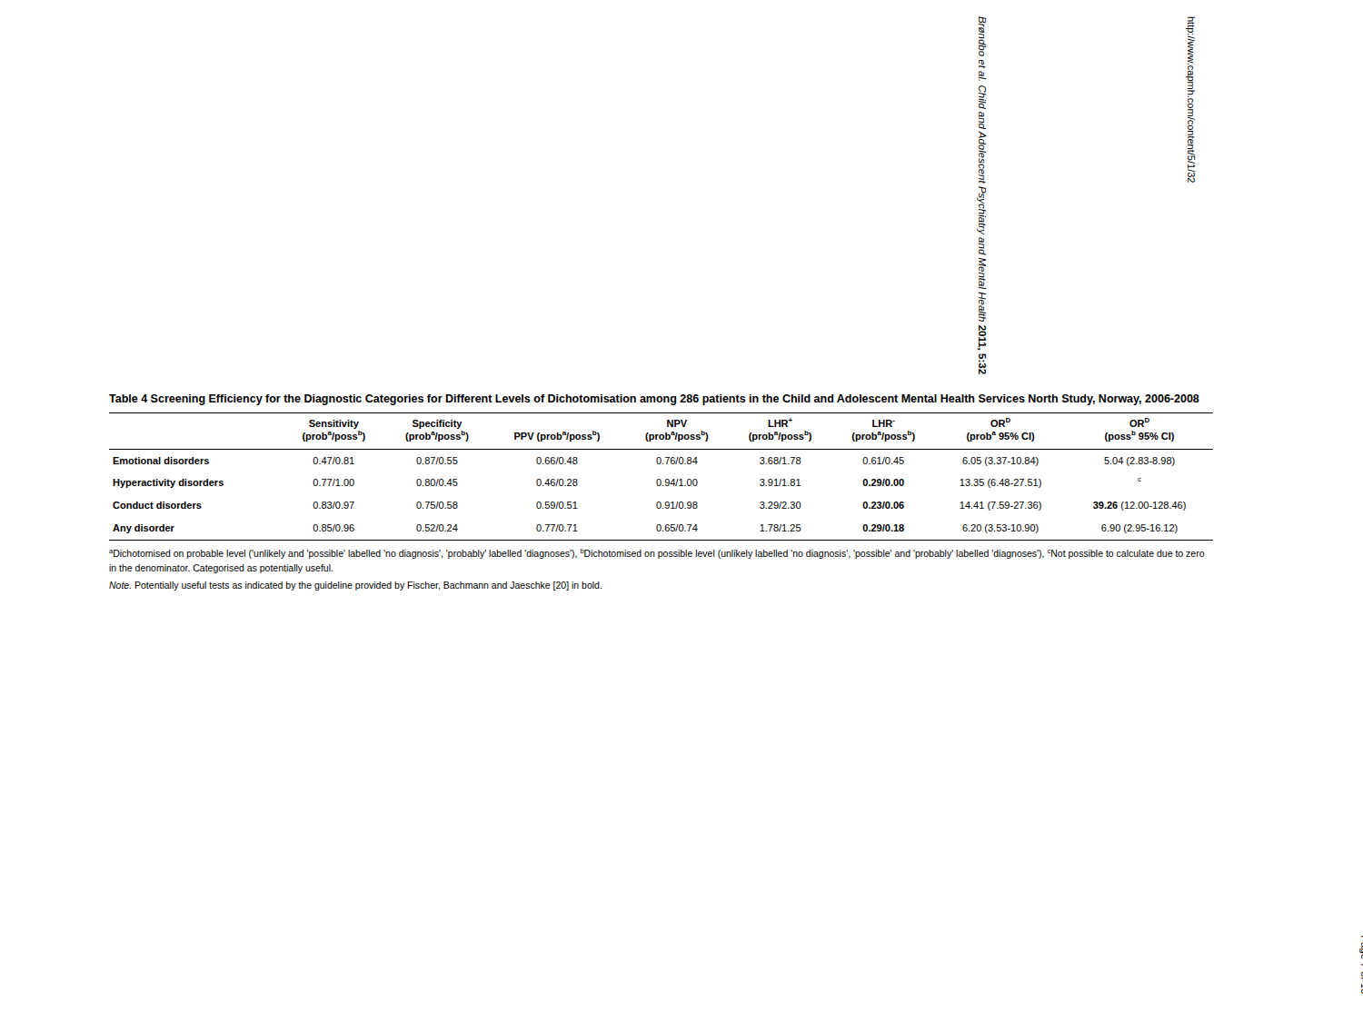Brøndbo et al. Child and Adolescent Psychiatry and Mental Health 2011, 5:32
http://www.capmh.com/content/5/1/32
Page 7 of 10
Table 4 Screening Efficiency for the Diagnostic Categories for Different Levels of Dichotomisation among 286 patients in the Child and Adolescent Mental Health Services North Study, Norway, 2006-2008
| | Sensitivity (prob a /poss b ) | Specificity (prob a /poss b ) | PPV (prob a /poss b ) | NPV (prob a /poss b ) | LHR + (prob a /poss b ) | LHR - (prob a /poss b ) | OR D (prob a 95% CI) | OR D (poss b 95% CI) |
| --- | --- | --- | --- | --- | --- | --- | --- | --- |
| Emotional disorders | 0.47/0.81 | 0.87/0.55 | 0.66/0.48 | 0.76/0.84 | 3.68/1.78 | 0.61/0.45 | 6.05 (3.37-10.84) | 5.04 (2.83-8.98) |
| Hyperactivity disorders | 0.77/1.00 | 0.80/0.45 | 0.46/0.28 | 0.94/1.00 | 3.91/1.81 | 0.29/0.00 | 13.35 (6.48-27.51) | c |
| Conduct disorders | 0.83/0.97 | 0.75/0.58 | 0.59/0.51 | 0.91/0.98 | 3.29/2.30 | 0.23/0.06 | 14.41 (7.59-27.36) | 39.26 (12.00-128.46) |
| Any disorder | 0.85/0.96 | 0.52/0.24 | 0.77/0.71 | 0.65/0.74 | 1.78/1.25 | 0.29/0.18 | 6.20 (3.53-10.90) | 6.90 (2.95-16.12) |
aDichotomised on probable level ('unlikely and 'possible' labelled 'no diagnosis', 'probably' labelled 'diagnoses'), bDichotomised on possible level (unlikely labelled 'no diagnosis', 'possible' and 'probably' labelled 'diagnoses'), cNot possible to calculate due to zero in the denominator. Categorised as potentially useful.
Note. Potentially useful tests as indicated by the guideline provided by Fischer, Bachmann and Jaeschke [20] in bold.